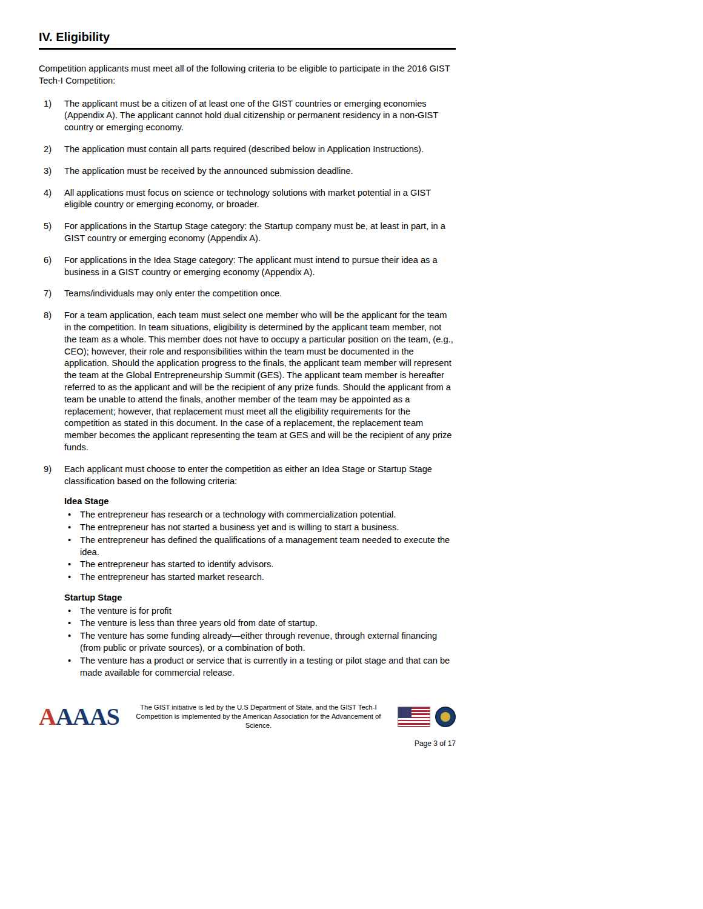IV. Eligibility
Competition applicants must meet all of the following criteria to be eligible to participate in the 2016 GIST Tech-I Competition:
The applicant must be a citizen of at least one of the GIST countries or emerging economies (Appendix A). The applicant cannot hold dual citizenship or permanent residency in a non-GIST country or emerging economy.
The application must contain all parts required (described below in Application Instructions).
The application must be received by the announced submission deadline.
All applications must focus on science or technology solutions with market potential in a GIST eligible country or emerging economy, or broader.
For applications in the Startup Stage category: the Startup company must be, at least in part, in a GIST country or emerging economy (Appendix A).
For applications in the Idea Stage category: The applicant must intend to pursue their idea as a business in a GIST country or emerging economy (Appendix A).
Teams/individuals may only enter the competition once.
For a team application, each team must select one member who will be the applicant for the team in the competition. In team situations, eligibility is determined by the applicant team member, not the team as a whole. This member does not have to occupy a particular position on the team, (e.g., CEO); however, their role and responsibilities within the team must be documented in the application. Should the application progress to the finals, the applicant team member will represent the team at the Global Entrepreneurship Summit (GES). The applicant team member is hereafter referred to as the applicant and will be the recipient of any prize funds. Should the applicant from a team be unable to attend the finals, another member of the team may be appointed as a replacement; however, that replacement must meet all the eligibility requirements for the competition as stated in this document. In the case of a replacement, the replacement team member becomes the applicant representing the team at GES and will be the recipient of any prize funds.
Each applicant must choose to enter the competition as either an Idea Stage or Startup Stage classification based on the following criteria:
Idea Stage
The entrepreneur has research or a technology with commercialization potential.
The entrepreneur has not started a business yet and is willing to start a business.
The entrepreneur has defined the qualifications of a management team needed to execute the idea.
The entrepreneur has started to identify advisors.
The entrepreneur has started market research.
Startup Stage
The venture is for profit
The venture is less than three years old from date of startup.
The venture has some funding already—either through revenue, through external financing (from public or private sources), or a combination of both.
The venture has a product or service that is currently in a testing or pilot stage and that can be made available for commercial release.
AAAAS
The GIST initiative is led by the U.S Department of State, and the GIST Tech-I Competition is implemented by the American Association for the Advancement of Science.
Page 3 of 17